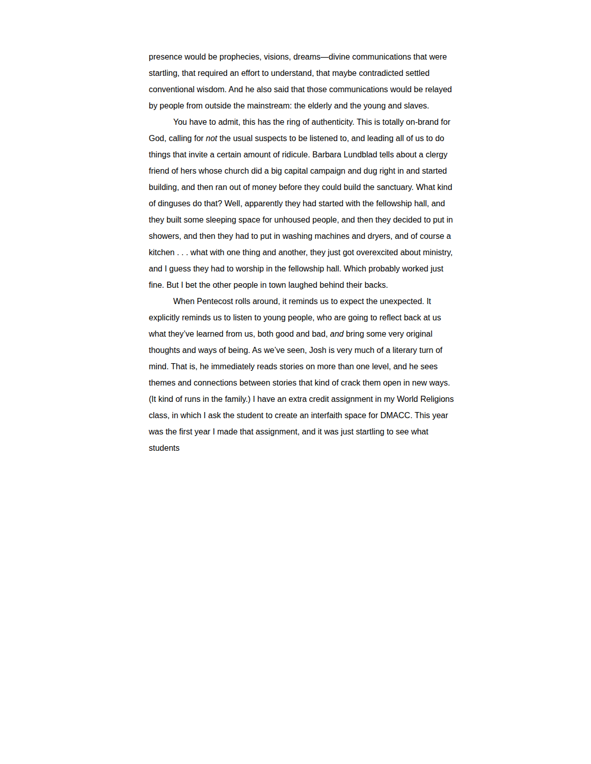presence would be prophecies, visions, dreams—divine communications that were startling, that required an effort to understand, that maybe contradicted settled conventional wisdom. And he also said that those communications would be relayed by people from outside the mainstream: the elderly and the young and slaves.
You have to admit, this has the ring of authenticity. This is totally on-brand for God, calling for not the usual suspects to be listened to, and leading all of us to do things that invite a certain amount of ridicule. Barbara Lundblad tells about a clergy friend of hers whose church did a big capital campaign and dug right in and started building, and then ran out of money before they could build the sanctuary. What kind of dinguses do that? Well, apparently they had started with the fellowship hall, and they built some sleeping space for unhoused people, and then they decided to put in showers, and then they had to put in washing machines and dryers, and of course a kitchen . . . what with one thing and another, they just got overexcited about ministry, and I guess they had to worship in the fellowship hall. Which probably worked just fine. But I bet the other people in town laughed behind their backs.
When Pentecost rolls around, it reminds us to expect the unexpected. It explicitly reminds us to listen to young people, who are going to reflect back at us what they’ve learned from us, both good and bad, and bring some very original thoughts and ways of being. As we’ve seen, Josh is very much of a literary turn of mind. That is, he immediately reads stories on more than one level, and he sees themes and connections between stories that kind of crack them open in new ways. (It kind of runs in the family.) I have an extra credit assignment in my World Religions class, in which I ask the student to create an interfaith space for DMACC. This year was the first year I made that assignment, and it was just startling to see what students